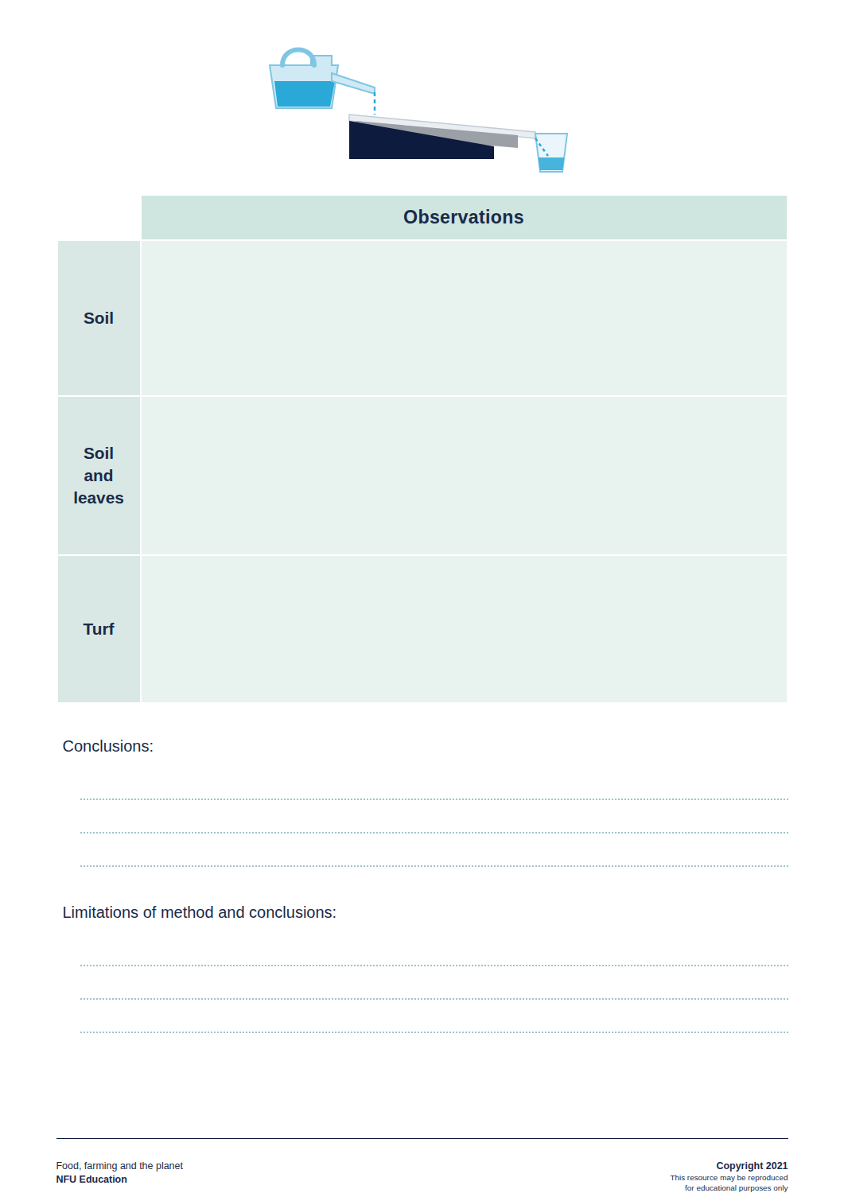| | Observations |
| --- | --- |
| Soil | |
| Soil and leaves | |
| Turf | |
Conclusions:
Limitations of method and conclusions:
Food, farming and the planet
NFU Education
Copyright 2021
This resource may be reproduced
for educational purposes only